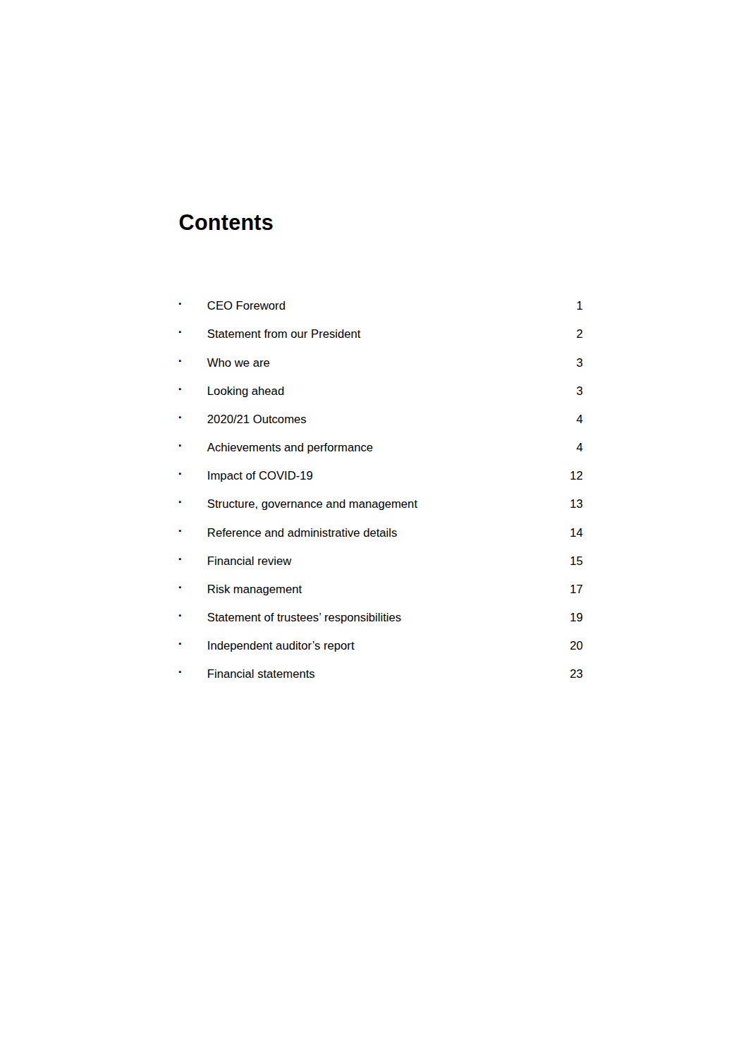Contents
| ▪ | CEO Foreword | 1 |
| ▪ | Statement from our President | 2 |
| ▪ | Who we are | 3 |
| ▪ | Looking ahead | 3 |
| ▪ | 2020/21 Outcomes | 4 |
| ▪ | Achievements and performance | 4 |
| ▪ | Impact of COVID-19 | 12 |
| ▪ | Structure, governance and management | 13 |
| ▪ | Reference and administrative details | 14 |
| ▪ | Financial review | 15 |
| ▪ | Risk management | 17 |
| ▪ | Statement of trustees’ responsibilities | 19 |
| ▪ | Independent auditor’s report | 20 |
| ▪ | Financial statements | 23 |